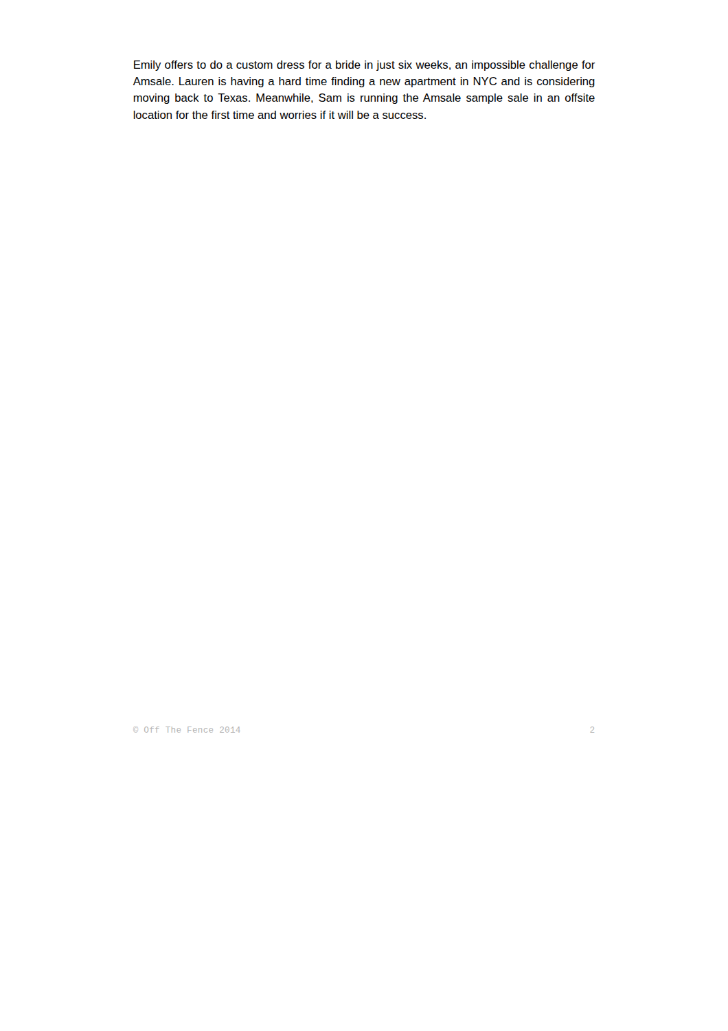Emily offers to do a custom dress for a bride in just six weeks, an impossible challenge for Amsale. Lauren is having a hard time finding a new apartment in NYC and is considering moving back to Texas. Meanwhile, Sam is running the Amsale sample sale in an offsite location for the first time and worries if it will be a success.
© Off The Fence 2014 2